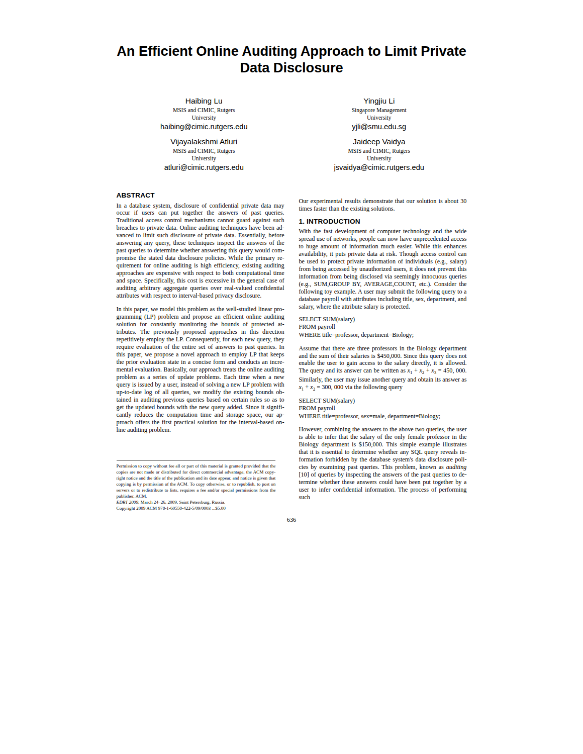An Efficient Online Auditing Approach to Limit Private
Data Disclosure
| Haibing Lu MSIS and CIMIC, Rutgers University haibing@cimic.rutgers.edu | Yingjiu Li Singapore Management University yjli@smu.edu.sg |
| Vijayalakshmi Atluri MSIS and CIMIC, Rutgers University atluri@cimic.rutgers.edu | Jaideep Vaidya MSIS and CIMIC, Rutgers University jsvaidya@cimic.rutgers.edu |
Abstract
In a database system, disclosure of confidential private data may occur if users can put together the answers of past queries. Traditional access control mechanisms cannot guard against such breaches to private data. Online auditing techniques have been advanced to limit such disclosure of private data. Essentially, before answering any query, these techniques inspect the answers of the past queries to determine whether answering this query would compromise the stated data disclosure policies. While the primary requirement for online auditing is high efficiency, existing auditing approaches are expensive with respect to both computational time and space. Specifically, this cost is excessive in the general case of auditing arbitrary aggregate queries over real-valued confidential attributes with respect to interval-based privacy disclosure.
In this paper, we model this problem as the well-studied linear programming (LP) problem and propose an efficient online auditing solution for constantly monitoring the bounds of protected attributes. The previously proposed approaches in this direction repetitively employ the LP. Consequently, for each new query, they require evaluation of the entire set of answers to past queries. In this paper, we propose a novel approach to employ LP that keeps the prior evaluation state in a concise form and conducts an incremental evaluation. Basically, our approach treats the online auditing problem as a series of update problems. Each time when a new query is issued by a user, instead of solving a new LP problem with up-to-date log of all queries, we modify the existing bounds obtained in auditing previous queries based on certain rules so as to get the updated bounds with the new query added. Since it significantly reduces the computation time and storage space, our approach offers the first practical solution for the interval-based online auditing problem.
Permission to copy without fee all or part of this material is granted provided that the copies are not made or distributed for direct commercial advantage, the ACM copyright notice and the title of the publication and its date appear, and notice is given that copying is by permission of the ACM. To copy otherwise, or to republish, to post on servers or to redistribute to lists, requires a fee and/or special permissions from the publisher, ACM.
EDBT 2009, March 24–26, 2009, Saint Petersburg, Russia.
Copyright 2009 ACM 978-1-60558-422-5/09/0003 ...$5.00
Our experimental results demonstrate that our solution is about 30 times faster than the existing solutions.
1. INTRODUCTION
With the fast development of computer technology and the wide spread use of networks, people can now have unprecedented access to huge amount of information much easier. While this enhances availability, it puts private data at risk. Though access control can be used to protect private information of individuals (e.g., salary) from being accessed by unauthorized users, it does not prevent this information from being disclosed via seemingly innocuous queries (e.g., SUM,GROUP BY, AVERAGE,COUNT, etc.). Consider the following toy example. A user may submit the following query to a database payroll with attributes including title, sex, department, and salary, where the attribute salary is protected.
SELECT SUM(salary)
FROM payroll
WHERE title=professor, department=Biology;
Assume that there are three professors in the Biology department and the sum of their salaries is $450,000. Since this query does not enable the user to gain access to the salary directly, it is allowed. The query and its answer can be written as x1 + x2 + x3 = 450, 000. Similarly, the user may issue another query and obtain its answer as x1 + x2 = 300, 000 via the following query
SELECT SUM(salary)
FROM payroll
WHERE title=professor, sex=male, department=Biology;
However, combining the answers to the above two queries, the user is able to infer that the salary of the only female professor in the Biology department is $150,000. This simple example illustrates that it is essential to determine whether any SQL query reveals information forbidden by the database system's data disclosure policies by examining past queries. This problem, known as auditing [10] of queries by inspecting the answers of the past queries to determine whether these answers could have been put together by a user to infer confidential information. The process of performing such
636